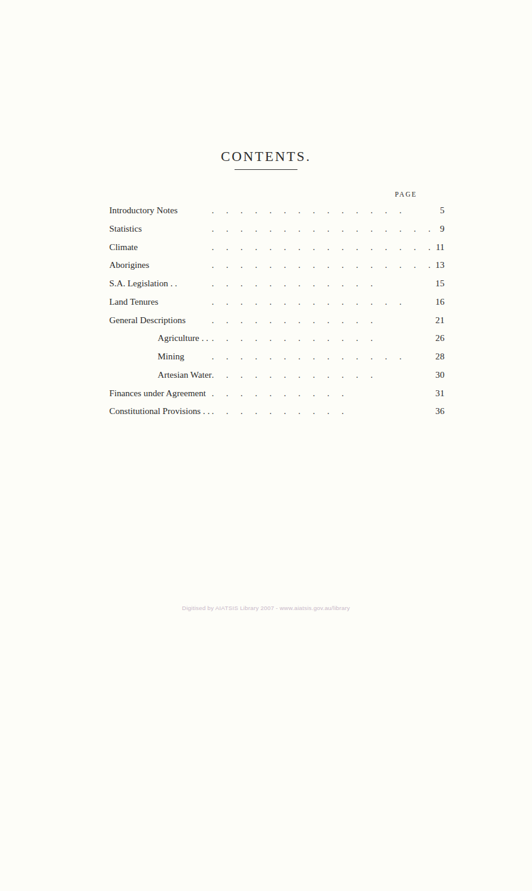CONTENTS.
PAGE
| Introductory Notes | . . . . . . . . . . . . . . | 5 |
| Statistics | . . . . . . . . . . . . . . . . | 9 |
| Climate | . . . . . . . . . . . . . . . . | 11 |
| Aborigines | . . . . . . . . . . . . . . . . | 13 |
| S.A. Legislation . . | . . . . . . . . . . . . | 15 |
| Land Tenures | . . . . . . . . . . . . . . | 16 |
| General Descriptions | . . . . . . . . . . . . | 21 |
| Agriculture . . | . . . . . . . . . . . . | 26 |
| Mining | . . . . . . . . . . . . . . | 28 |
| Artesian Water | . . . . . . . . . . . . | 30 |
| Finances under Agreement | . . . . . . . . . . | 31 |
| Constitutional Provisions . . | . . . . . . . . . . | 36 |
Digitised by AIATSIS Library 2007 - www.aiatsis.gov.au/library